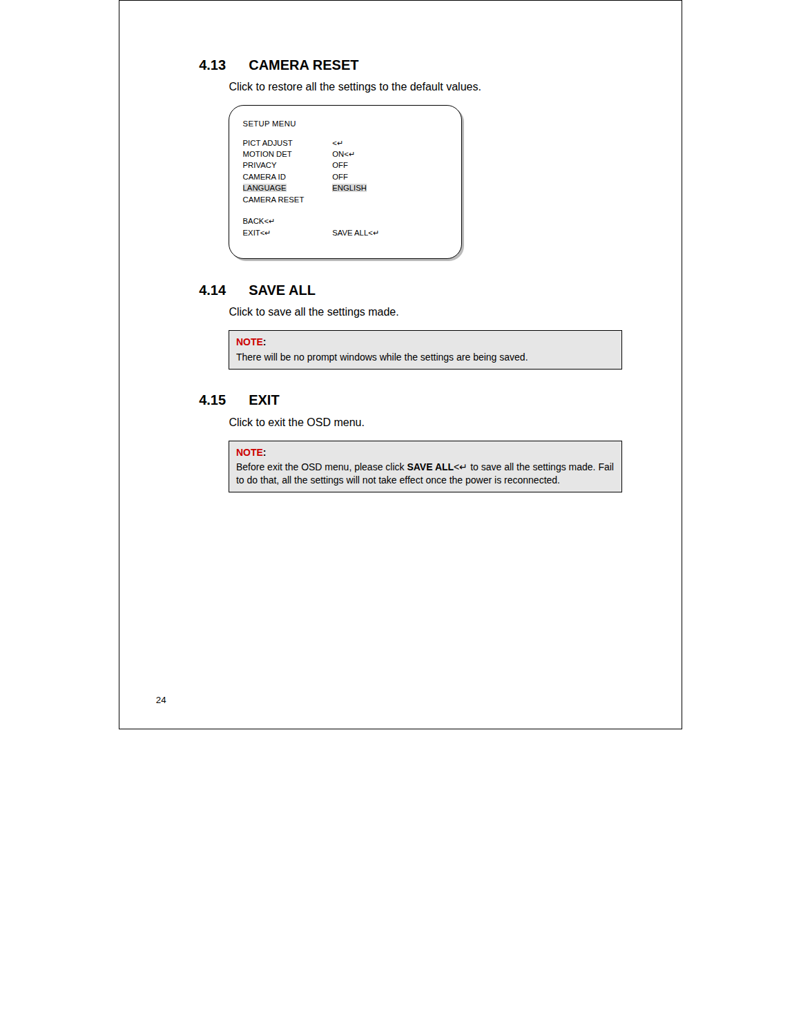4.13 CAMERA RESET
Click to restore all the settings to the default values.
SETUP MENU
| PICT ADJUST | <↵ |
| MOTION DET | ON <↵ |
| PRIVACY | OFF |
| CAMERA ID | OFF |
| LANGUAGE | ENGLISH |
| CAMERA RESET | |
| BACK <↵ | |
| EXIT <↵ | SAVE ALL <↵ |
4.14 SAVE ALL
Click to save all the settings made.
NOTE:
There will be no prompt windows while the settings are being saved.
4.15 EXIT
Click to exit the OSD menu.
NOTE:
Before exit the OSD menu, please click SAVE ALL<↵ to save all the settings made. Fail to do that, all the settings will not take effect once the power is reconnected.
24